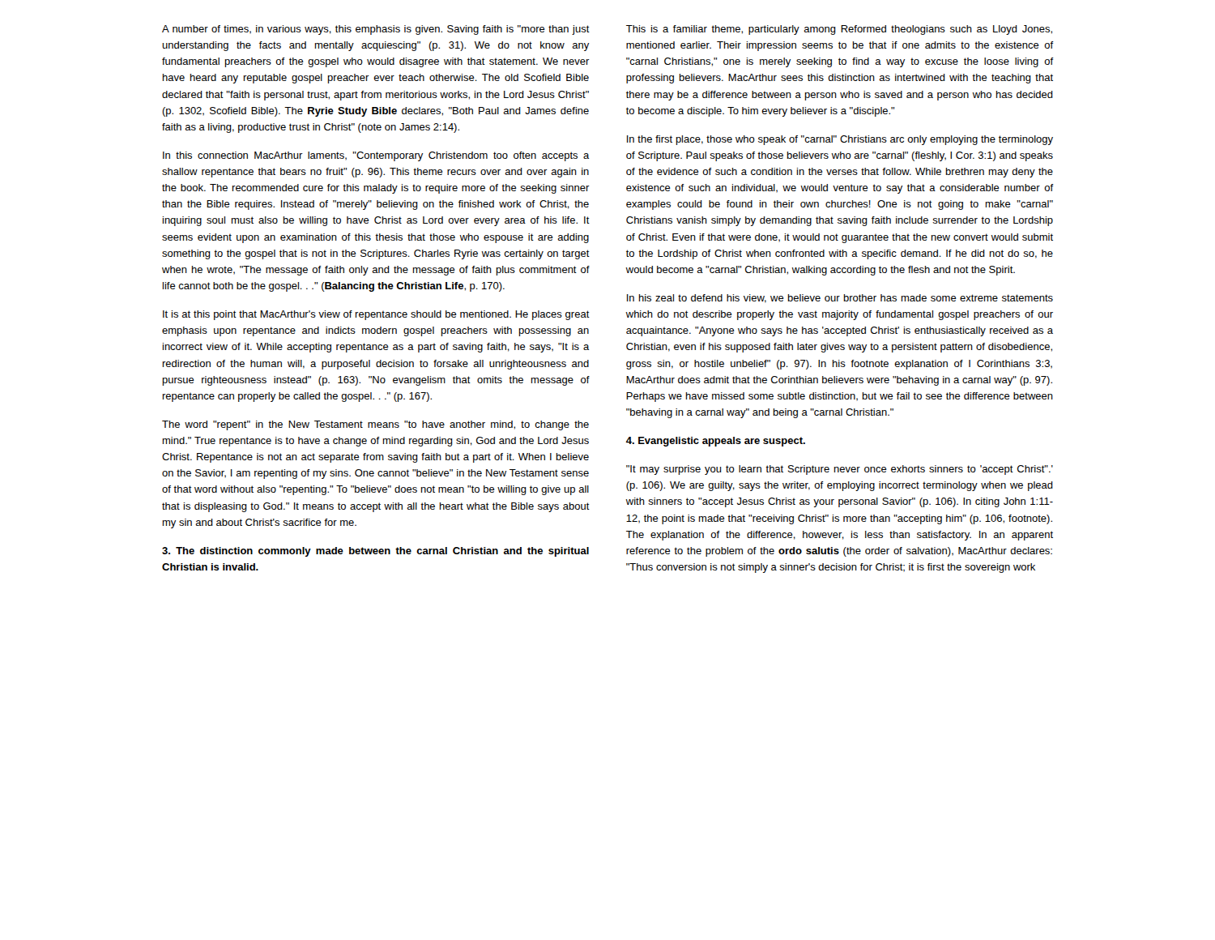A number of times, in various ways, this emphasis is given. Saving faith is "more than just understanding the facts and mentally acquiescing" (p. 31). We do not know any fundamental preachers of the gospel who would disagree with that statement. We never have heard any reputable gospel preacher ever teach otherwise. The old Scofield Bible declared that "faith is personal trust, apart from meritorious works, in the Lord Jesus Christ" (p. 1302, Scofield Bible). The Ryrie Study Bible declares, "Both Paul and James define faith as a living, productive trust in Christ" (note on James 2:14).
In this connection MacArthur laments, "Contemporary Christendom too often accepts a shallow repentance that bears no fruit" (p. 96). This theme recurs over and over again in the book. The recommended cure for this malady is to require more of the seeking sinner than the Bible requires. Instead of "merely" believing on the finished work of Christ, the inquiring soul must also be willing to have Christ as Lord over every area of his life. It seems evident upon an examination of this thesis that those who espouse it are adding something to the gospel that is not in the Scriptures. Charles Ryrie was certainly on target when he wrote, "The message of faith only and the message of faith plus commitment of life cannot both be the gospel. . ." (Balancing the Christian Life, p. 170).
It is at this point that MacArthur's view of repentance should be mentioned. He places great emphasis upon repentance and indicts modern gospel preachers with possessing an incorrect view of it. While accepting repentance as a part of saving faith, he says, "It is a redirection of the human will, a purposeful decision to forsake all unrighteousness and pursue righteousness instead" (p. 163). "No evangelism that omits the message of repentance can properly be called the gospel. . ." (p. 167).
The word "repent" in the New Testament means "to have another mind, to change the mind." True repentance is to have a change of mind regarding sin, God and the Lord Jesus Christ. Repentance is not an act separate from saving faith but a part of it. When I believe on the Savior, I am repenting of my sins. One cannot "believe" in the New Testament sense of that word without also "repenting." To "believe" does not mean "to be willing to give up all that is displeasing to God." It means to accept with all the heart what the Bible says about my sin and about Christ's sacrifice for me.
3. The distinction commonly made between the carnal Christian and the spiritual Christian is invalid.
This is a familiar theme, particularly among Reformed theologians such as Lloyd Jones, mentioned earlier. Their impression seems to be that if one admits to the existence of "carnal Christians," one is merely seeking to find a way to excuse the loose living of professing believers. MacArthur sees this distinction as intertwined with the teaching that there may be a difference between a person who is saved and a person who has decided to become a disciple. To him every believer is a "disciple."
In the first place, those who speak of "carnal" Christians arc only employing the terminology of Scripture. Paul speaks of those believers who are "carnal" (fleshly, I Cor. 3:1) and speaks of the evidence of such a condition in the verses that follow. While brethren may deny the existence of such an individual, we would venture to say that a considerable number of examples could be found in their own churches! One is not going to make "carnal" Christians vanish simply by demanding that saving faith include surrender to the Lordship of Christ. Even if that were done, it would not guarantee that the new convert would submit to the Lordship of Christ when confronted with a specific demand. If he did not do so, he would become a "carnal" Christian, walking according to the flesh and not the Spirit.
In his zeal to defend his view, we believe our brother has made some extreme statements which do not describe properly the vast majority of fundamental gospel preachers of our acquaintance. "Anyone who says he has 'accepted Christ' is enthusiastically received as a Christian, even if his supposed faith later gives way to a persistent pattern of disobedience, gross sin, or hostile unbelief" (p. 97). In his footnote explanation of I Corinthians 3:3, MacArthur does admit that the Corinthian believers were "behaving in a carnal way" (p. 97). Perhaps we have missed some subtle distinction, but we fail to see the difference between "behaving in a carnal way" and being a "carnal Christian."
4. Evangelistic appeals are suspect.
"It may surprise you to learn that Scripture never once exhorts sinners to 'accept Christ".' (p. 106). We are guilty, says the writer, of employing incorrect terminology when we plead with sinners to "accept Jesus Christ as your personal Savior" (p. 106). In citing John 1:11-12, the point is made that "receiving Christ" is more than "accepting him" (p. 106, footnote). The explanation of the difference, however, is less than satisfactory. In an apparent reference to the problem of the ordo salutis (the order of salvation), MacArthur declares: "Thus conversion is not simply a sinner's decision for Christ; it is first the sovereign work